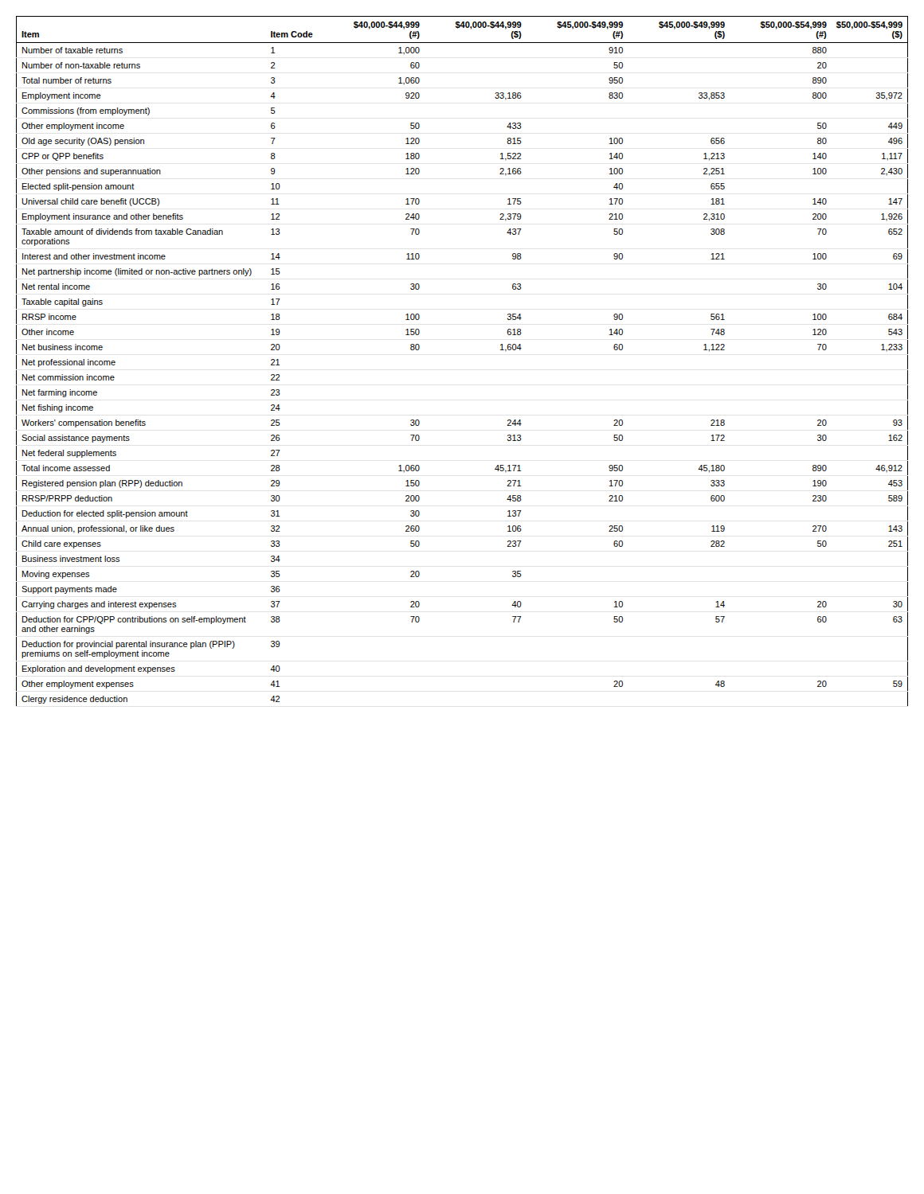| Item | Item Code | $40,000-$44,999 (#) | $40,000-$44,999 ($) | $45,000-$49,999 (#) | $45,000-$49,999 ($) | $50,000-$54,999 (#) | $50,000-$54,999 ($) |
| --- | --- | --- | --- | --- | --- | --- | --- |
| Number of taxable returns | 1 | 1,000 | | 910 | | 880 | |
| Number of non-taxable returns | 2 | 60 | | 50 | | 20 | |
| Total number of returns | 3 | 1,060 | | 950 | | 890 | |
| Employment income | 4 | 920 | 33,186 | 830 | 33,853 | 800 | 35,972 |
| Commissions (from employment) | 5 | | | | | | |
| Other employment income | 6 | 50 | 433 | | | 50 | 449 |
| Old age security (OAS) pension | 7 | 120 | 815 | 100 | 656 | 80 | 496 |
| CPP or QPP benefits | 8 | 180 | 1,522 | 140 | 1,213 | 140 | 1,117 |
| Other pensions and superannuation | 9 | 120 | 2,166 | 100 | 2,251 | 100 | 2,430 |
| Elected split-pension amount | 10 | | | 40 | 655 | | |
| Universal child care benefit (UCCB) | 11 | 170 | 175 | 170 | 181 | 140 | 147 |
| Employment insurance and other benefits | 12 | 240 | 2,379 | 210 | 2,310 | 200 | 1,926 |
| Taxable amount of dividends from taxable Canadian corporations | 13 | 70 | 437 | 50 | 308 | 70 | 652 |
| Interest and other investment income | 14 | 110 | 98 | 90 | 121 | 100 | 69 |
| Net partnership income (limited or non-active partners only) | 15 | | | | | | |
| Net rental income | 16 | 30 | 63 | | | 30 | 104 |
| Taxable capital gains | 17 | | | | | | |
| RRSP income | 18 | 100 | 354 | 90 | 561 | 100 | 684 |
| Other income | 19 | 150 | 618 | 140 | 748 | 120 | 543 |
| Net business income | 20 | 80 | 1,604 | 60 | 1,122 | 70 | 1,233 |
| Net professional income | 21 | | | | | | |
| Net commission income | 22 | | | | | | |
| Net farming income | 23 | | | | | | |
| Net fishing income | 24 | | | | | | |
| Workers' compensation benefits | 25 | 30 | 244 | 20 | 218 | 20 | 93 |
| Social assistance payments | 26 | 70 | 313 | 50 | 172 | 30 | 162 |
| Net federal supplements | 27 | | | | | | |
| Total income assessed | 28 | 1,060 | 45,171 | 950 | 45,180 | 890 | 46,912 |
| Registered pension plan (RPP) deduction | 29 | 150 | 271 | 170 | 333 | 190 | 453 |
| RRSP/PRPP deduction | 30 | 200 | 458 | 210 | 600 | 230 | 589 |
| Deduction for elected split-pension amount | 31 | 30 | 137 | | | | |
| Annual union, professional, or like dues | 32 | 260 | 106 | 250 | 119 | 270 | 143 |
| Child care expenses | 33 | 50 | 237 | 60 | 282 | 50 | 251 |
| Business investment loss | 34 | | | | | | |
| Moving expenses | 35 | 20 | 35 | | | | |
| Support payments made | 36 | | | | | | |
| Carrying charges and interest expenses | 37 | 20 | 40 | 10 | 14 | 20 | 30 |
| Deduction for CPP/QPP contributions on self-employment and other earnings | 38 | 70 | 77 | 50 | 57 | 60 | 63 |
| Deduction for provincial parental insurance plan (PPIP) premiums on self-employment income | 39 | | | | | | |
| Exploration and development expenses | 40 | | | | | | |
| Other employment expenses | 41 | | | 20 | 48 | 20 | 59 |
| Clergy residence deduction | 42 | | | | | | |